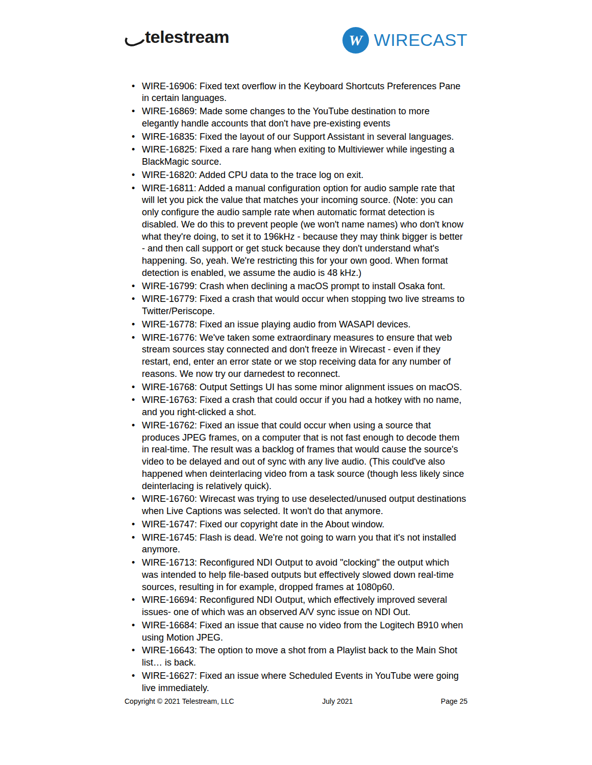telestream
W
WIRECAST
WIRE-16906: Fixed text overflow in the Keyboard Shortcuts Preferences Pane in certain languages.
WIRE-16869: Made some changes to the YouTube destination to more elegantly handle accounts that don't have pre-existing events
WIRE-16835: Fixed the layout of our Support Assistant in several languages.
WIRE-16825: Fixed a rare hang when exiting to Multiviewer while ingesting a BlackMagic source.
WIRE-16820: Added CPU data to the trace log on exit.
WIRE-16811: Added a manual configuration option for audio sample rate that will let you pick the value that matches your incoming source. (Note: you can only configure the audio sample rate when automatic format detection is disabled. We do this to prevent people (we won't name names) who don't know what they're doing, to set it to 196kHz - because they may think bigger is better - and then call support or get stuck because they don't understand what's happening. So, yeah. We're restricting this for your own good. When format detection is enabled, we assume the audio is 48 kHz.)
WIRE-16799: Crash when declining a macOS prompt to install Osaka font.
WIRE-16779: Fixed a crash that would occur when stopping two live streams to Twitter/Periscope.
WIRE-16778: Fixed an issue playing audio from WASAPI devices.
WIRE-16776: We've taken some extraordinary measures to ensure that web stream sources stay connected and don't freeze in Wirecast - even if they restart, end, enter an error state or we stop receiving data for any number of reasons. We now try our darnedest to reconnect.
WIRE-16768: Output Settings UI has some minor alignment issues on macOS.
WIRE-16763: Fixed a crash that could occur if you had a hotkey with no name, and you right-clicked a shot.
WIRE-16762: Fixed an issue that could occur when using a source that produces JPEG frames, on a computer that is not fast enough to decode them in real-time. The result was a backlog of frames that would cause the source's video to be delayed and out of sync with any live audio. (This could've also happened when deinterlacing video from a task source (though less likely since deinterlacing is relatively quick).
WIRE-16760: Wirecast was trying to use deselected/unused output destinations when Live Captions was selected. It won't do that anymore.
WIRE-16747: Fixed our copyright date in the About window.
WIRE-16745: Flash is dead. We're not going to warn you that it's not installed anymore.
WIRE-16713: Reconfigured NDI Output to avoid "clocking" the output which was intended to help file-based outputs but effectively slowed down real-time sources, resulting in for example, dropped frames at 1080p60.
WIRE-16694: Reconfigured NDI Output, which effectively improved several issues- one of which was an observed A/V sync issue on NDI Out.
WIRE-16684: Fixed an issue that cause no video from the Logitech B910 when using Motion JPEG.
WIRE-16643: The option to move a shot from a Playlist back to the Main Shot list… is back.
WIRE-16627: Fixed an issue where Scheduled Events in YouTube were going live immediately.
Copyright © 2021 Telestream, LLC
July 2021
Page 25